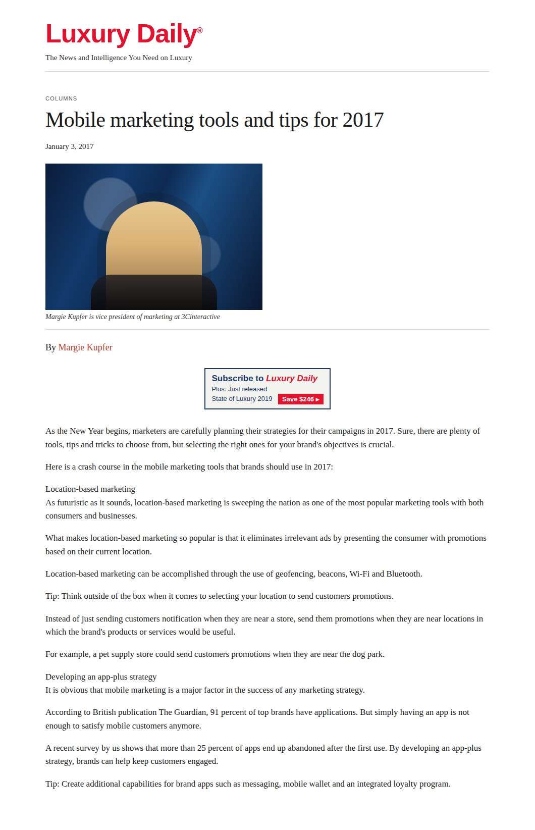Luxury Daily®
The News and Intelligence You Need on Luxury
Columns
Mobile marketing tools and tips for 2017
January 3, 2017
Margie Kupfer is vice president of marketing at 3Cinteractive
By Margie Kupfer
Subscribe to Luxury Daily
Plus: Just released
State of Luxury 2019 Save $246 ▸
As the New Year begins, marketers are carefully planning their strategies for their campaigns in 2017. Sure, there are plenty of tools, tips and tricks to choose from, but selecting the right ones for your brand's objectives is crucial.
Here is a crash course in the mobile marketing tools that brands should use in 2017:
Location-based marketing
As futuristic as it sounds, location-based marketing is sweeping the nation as one of the most popular marketing tools with both consumers and businesses.
What makes location-based marketing so popular is that it eliminates irrelevant ads by presenting the consumer with promotions based on their current location.
Location-based marketing can be accomplished through the use of geofencing, beacons, Wi-Fi and Bluetooth.
Tip: Think outside of the box when it comes to selecting your location to send customers promotions.
Instead of just sending customers notification when they are near a store, send them promotions when they are near locations in which the brand's products or services would be useful.
For example, a pet supply store could send customers promotions when they are near the dog park.
Developing an app-plus strategy
It is obvious that mobile marketing is a major factor in the success of any marketing strategy.
According to British publication The Guardian, 91 percent of top brands have applications. But simply having an app is not enough to satisfy mobile customers anymore.
A recent survey by us shows that more than 25 percent of apps end up abandoned after the first use. By developing an app-plus strategy, brands can help keep customers engaged.
Tip: Create additional capabilities for brand apps such as messaging, mobile wallet and an integrated loyalty program.